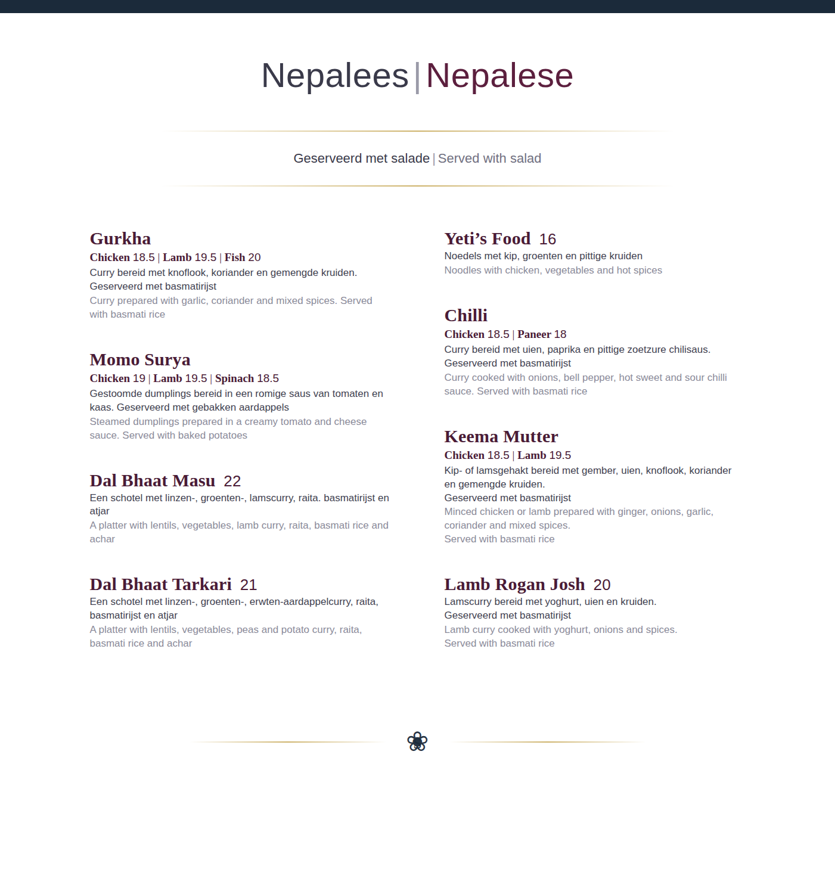Nepalees|Nepalese
Geserveerd met salade|Served with salad
Gurkha
Chicken 18.5 | Lamb 19.5 | Fish 20
Curry bereid met knoflook, koriander en gemengde kruiden. Geserveerd met basmatirijst
Curry prepared with garlic, coriander and mixed spices. Served with basmati rice
Momo Surya
Chicken 19 | Lamb 19.5 | Spinach 18.5
Gestoomde dumplings bereid in een romige saus van tomaten en kaas. Geserveerd met gebakken aardappels
Steamed dumplings prepared in a creamy tomato and cheese sauce. Served with baked potatoes
Dal Bhaat Masu 22
Een schotel met linzen-, groenten-, lamscurry, raita. basmatirijst en atjar
A platter with lentils, vegetables, lamb curry, raita, basmati rice and achar
Dal Bhaat Tarkari 21
Een schotel met linzen-, groenten-, erwten-aardappelcurry, raita, basmatirijst en atjar
A platter with lentils, vegetables, peas and potato curry, raita, basmati rice and achar
Yeti’s Food 16
Noedels met kip, groenten en pittige kruiden
Noodles with chicken, vegetables and hot spices
Chilli
Chicken 18.5 | Paneer 18
Curry bereid met uien, paprika en pittige zoetzure chilisaus. Geserveerd met basmatirijst
Curry cooked with onions, bell pepper, hot sweet and sour chilli sauce. Served with basmati rice
Keema Mutter
Chicken 18.5 | Lamb 19.5
Kip- of lamsgehakt bereid met gember, uien, knoflook, koriander en gemengde kruiden.
Geserveerd met basmatirijst
Minced chicken or lamb prepared with ginger, onions, garlic, coriander and mixed spices.
Served with basmati rice
Lamb Rogan Josh 20
Lamscurry bereid met yoghurt, uien en kruiden.
Geserveerd met basmatirijst
Lamb curry cooked with yoghurt, onions and spices.
Served with basmati rice
S